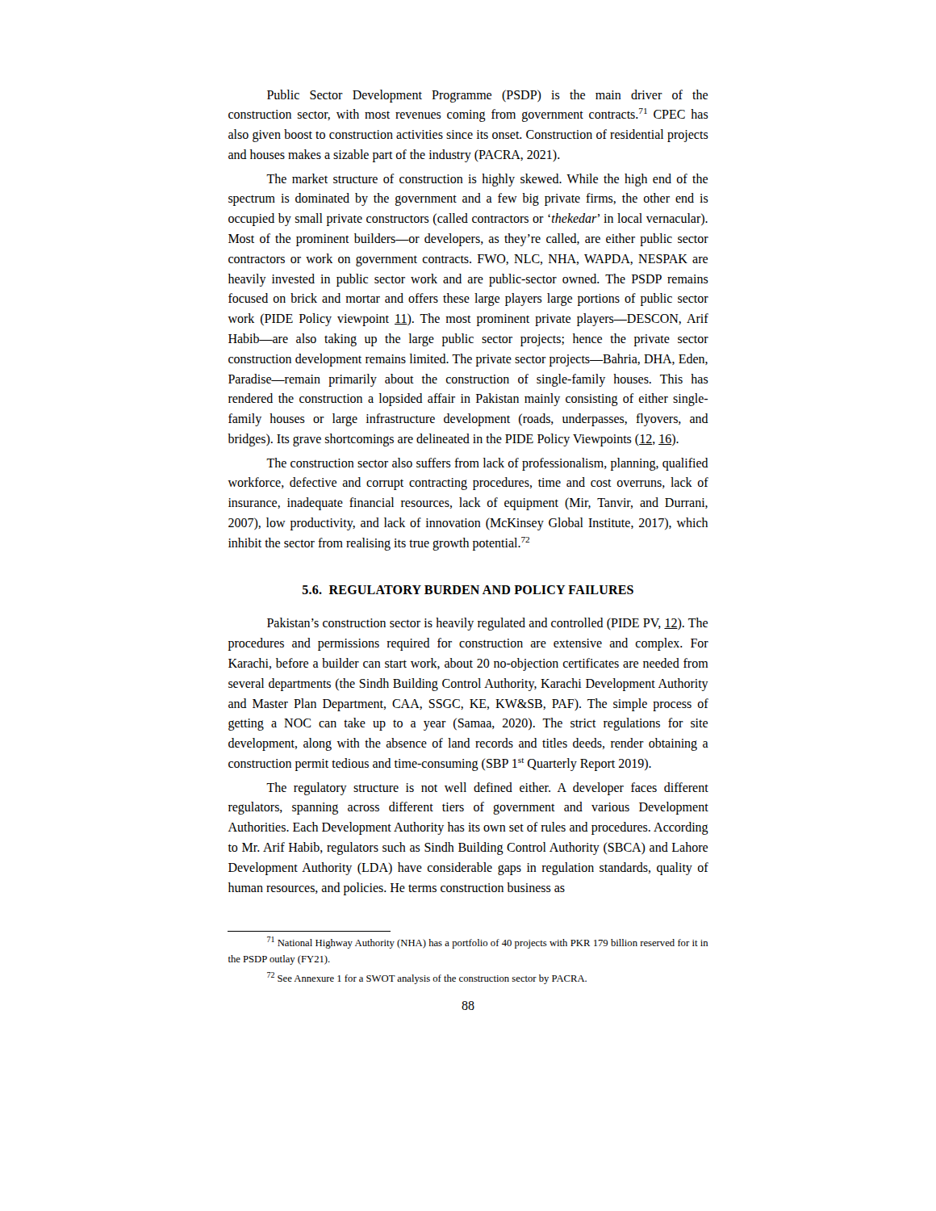Public Sector Development Programme (PSDP) is the main driver of the construction sector, with most revenues coming from government contracts.71 CPEC has also given boost to construction activities since its onset. Construction of residential projects and houses makes a sizable part of the industry (PACRA, 2021).
The market structure of construction is highly skewed. While the high end of the spectrum is dominated by the government and a few big private firms, the other end is occupied by small private constructors (called contractors or ‘thekedar’ in local vernacular). Most of the prominent builders—or developers, as they’re called, are either public sector contractors or work on government contracts. FWO, NLC, NHA, WAPDA, NESPAK are heavily invested in public sector work and are public-sector owned. The PSDP remains focused on brick and mortar and offers these large players large portions of public sector work (PIDE Policy viewpoint 11). The most prominent private players—DESCON, Arif Habib—are also taking up the large public sector projects; hence the private sector construction development remains limited. The private sector projects—Bahria, DHA, Eden, Paradise—remain primarily about the construction of single-family houses. This has rendered the construction a lopsided affair in Pakistan mainly consisting of either single-family houses or large infrastructure development (roads, underpasses, flyovers, and bridges). Its grave shortcomings are delineated in the PIDE Policy Viewpoints (12, 16).
The construction sector also suffers from lack of professionalism, planning, qualified workforce, defective and corrupt contracting procedures, time and cost overruns, lack of insurance, inadequate financial resources, lack of equipment (Mir, Tanvir, and Durrani, 2007), low productivity, and lack of innovation (McKinsey Global Institute, 2017), which inhibit the sector from realising its true growth potential.72
5.6. Regulatory Burden and Policy Failures
Pakistan’s construction sector is heavily regulated and controlled (PIDE PV, 12). The procedures and permissions required for construction are extensive and complex. For Karachi, before a builder can start work, about 20 no-objection certificates are needed from several departments (the Sindh Building Control Authority, Karachi Development Authority and Master Plan Department, CAA, SSGC, KE, KW&SB, PAF). The simple process of getting a NOC can take up to a year (Samaa, 2020). The strict regulations for site development, along with the absence of land records and titles deeds, render obtaining a construction permit tedious and time-consuming (SBP 1st Quarterly Report 2019).
The regulatory structure is not well defined either. A developer faces different regulators, spanning across different tiers of government and various Development Authorities. Each Development Authority has its own set of rules and procedures. According to Mr. Arif Habib, regulators such as Sindh Building Control Authority (SBCA) and Lahore Development Authority (LDA) have considerable gaps in regulation standards, quality of human resources, and policies. He terms construction business as
71 National Highway Authority (NHA) has a portfolio of 40 projects with PKR 179 billion reserved for it in the PSDP outlay (FY21).
72 See Annexure 1 for a SWOT analysis of the construction sector by PACRA.
88